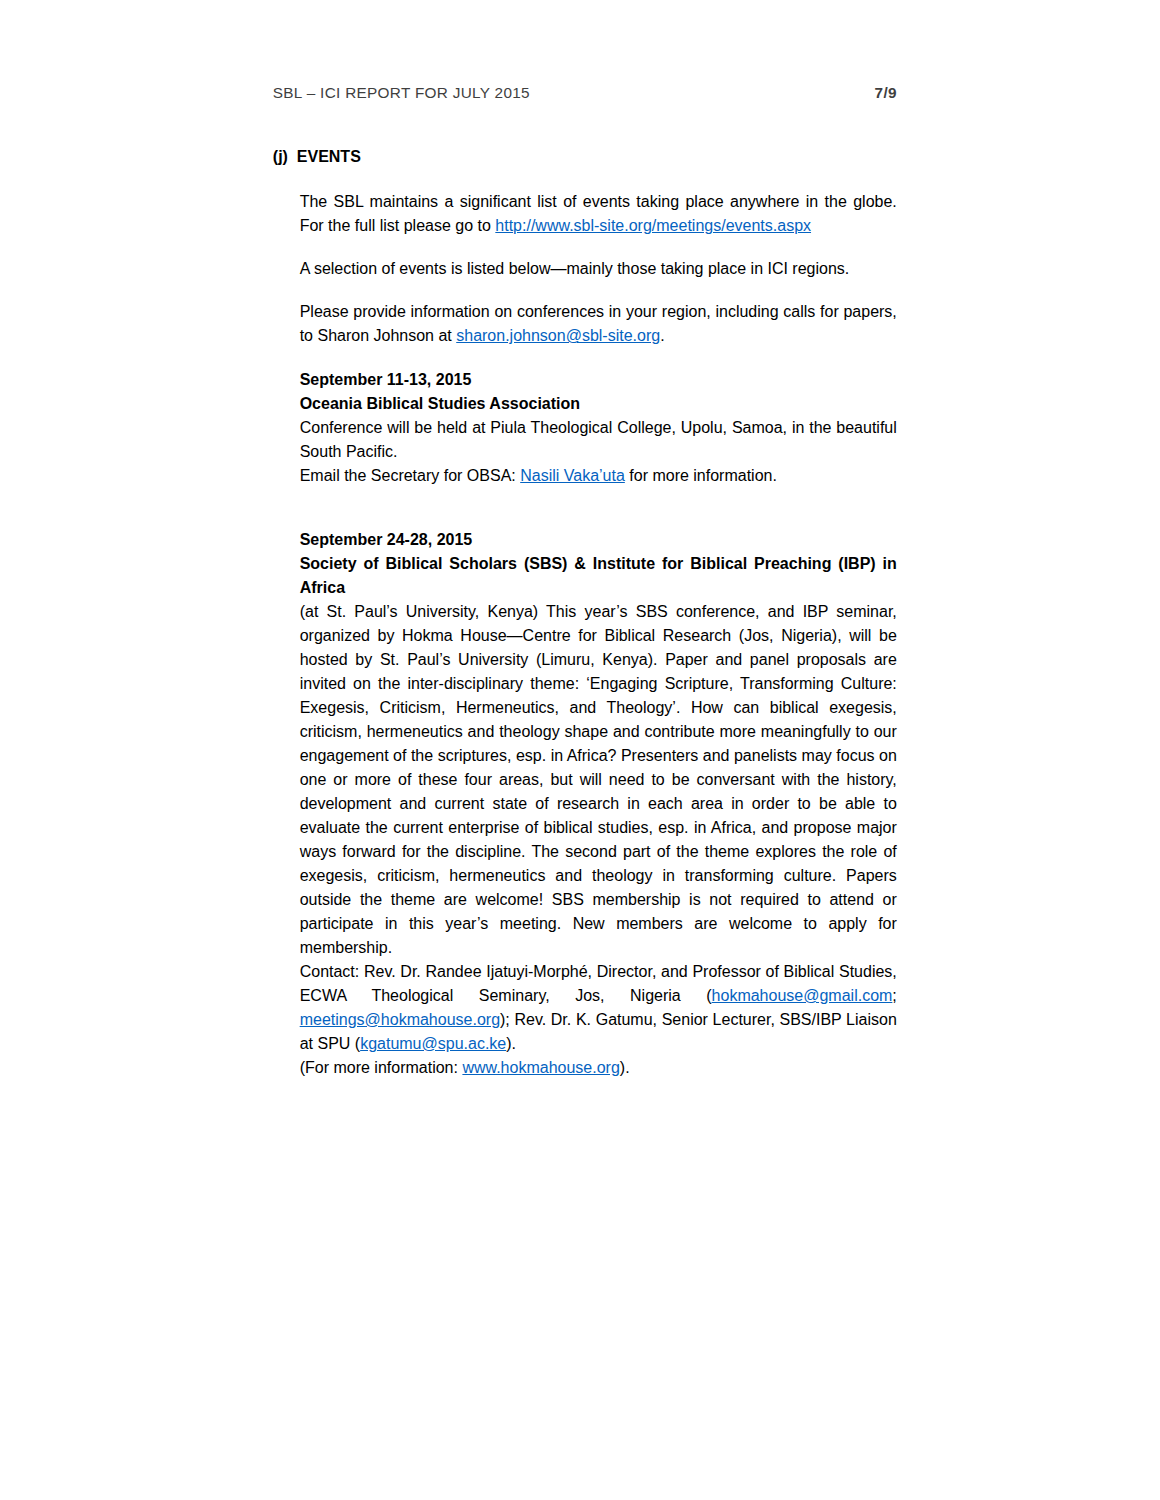SBL – ICI Report for July 2015 7/9
(j) EVENTS
The SBL maintains a significant list of events taking place anywhere in the globe. For the full list please go to http://www.sbl-site.org/meetings/events.aspx
A selection of events is listed below—mainly those taking place in ICI regions.
Please provide information on conferences in your region, including calls for papers, to Sharon Johnson at sharon.johnson@sbl-site.org.
September 11-13, 2015
Oceania Biblical Studies Association
Conference will be held at Piula Theological College, Upolu, Samoa, in the beautiful South Pacific.
Email the Secretary for OBSA: Nasili Vaka’uta for more information.
September 24-28, 2015
Society of Biblical Scholars (SBS) & Institute for Biblical Preaching (IBP) in Africa
(at St. Paul’s University, Kenya) This year’s SBS conference, and IBP seminar, organized by Hokma House—Centre for Biblical Research (Jos, Nigeria), will be hosted by St. Paul’s University (Limuru, Kenya). Paper and panel proposals are invited on the inter-disciplinary theme: ‘Engaging Scripture, Transforming Culture: Exegesis, Criticism, Hermeneutics, and Theology’. How can biblical exegesis, criticism, hermeneutics and theology shape and contribute more meaningfully to our engagement of the scriptures, esp. in Africa? Presenters and panelists may focus on one or more of these four areas, but will need to be conversant with the history, development and current state of research in each area in order to be able to evaluate the current enterprise of biblical studies, esp. in Africa, and propose major ways forward for the discipline. The second part of the theme explores the role of exegesis, criticism, hermeneutics and theology in transforming culture. Papers outside the theme are welcome! SBS membership is not required to attend or participate in this year’s meeting. New members are welcome to apply for membership.
Contact: Rev. Dr. Randee Ijatuyi-Morphé, Director, and Professor of Biblical Studies, ECWA Theological Seminary, Jos, Nigeria (hokmahouse@gmail.com; meetings@hokmahouse.org); Rev. Dr. K. Gatumu, Senior Lecturer, SBS/IBP Liaison at SPU (kgatumu@spu.ac.ke).
(For more information: www.hokmahouse.org).